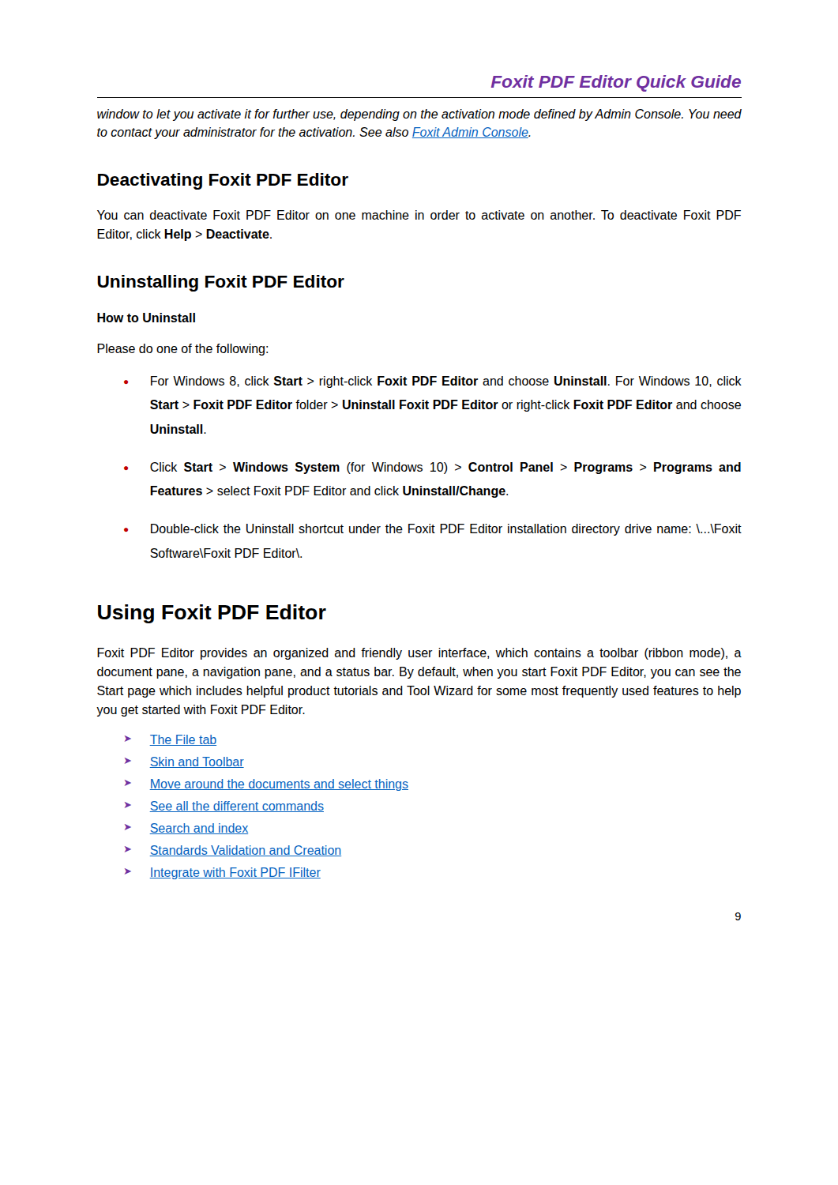Foxit PDF Editor Quick Guide
window to let you activate it for further use, depending on the activation mode defined by Admin Console. You need to contact your administrator for the activation. See also Foxit Admin Console.
Deactivating Foxit PDF Editor
You can deactivate Foxit PDF Editor on one machine in order to activate on another. To deactivate Foxit PDF Editor, click Help > Deactivate.
Uninstalling Foxit PDF Editor
How to Uninstall
Please do one of the following:
For Windows 8, click Start > right-click Foxit PDF Editor and choose Uninstall. For Windows 10, click Start > Foxit PDF Editor folder > Uninstall Foxit PDF Editor or right-click Foxit PDF Editor and choose Uninstall.
Click Start > Windows System (for Windows 10) > Control Panel > Programs > Programs and Features > select Foxit PDF Editor and click Uninstall/Change.
Double-click the Uninstall shortcut under the Foxit PDF Editor installation directory drive name: \...\Foxit Software\Foxit PDF Editor\.
Using Foxit PDF Editor
Foxit PDF Editor provides an organized and friendly user interface, which contains a toolbar (ribbon mode), a document pane, a navigation pane, and a status bar. By default, when you start Foxit PDF Editor, you can see the Start page which includes helpful product tutorials and Tool Wizard for some most frequently used features to help you get started with Foxit PDF Editor.
The File tab
Skin and Toolbar
Move around the documents and select things
See all the different commands
Search and index
Standards Validation and Creation
Integrate with Foxit PDF IFilter
9